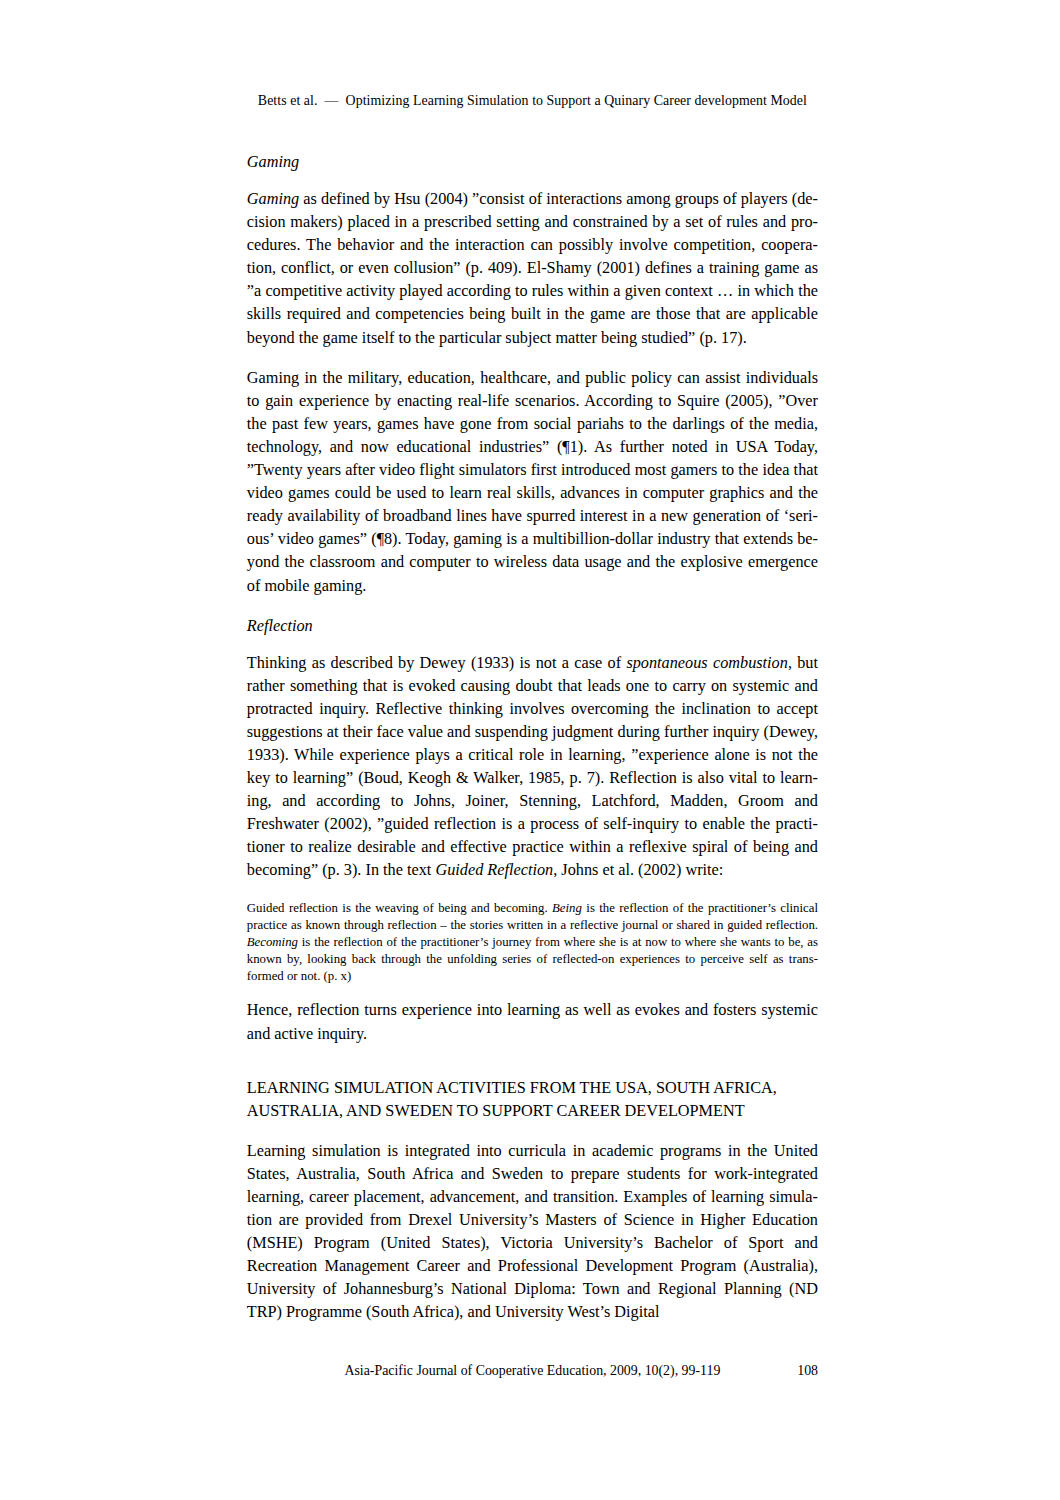Betts et al. — Optimizing Learning Simulation to Support a Quinary Career development Model
Gaming
Gaming as defined by Hsu (2004) ”consist of interactions among groups of players (decision makers) placed in a prescribed setting and constrained by a set of rules and procedures. The behavior and the interaction can possibly involve competition, cooperation, conflict, or even collusion” (p. 409). El-Shamy (2001) defines a training game as ”a competitive activity played according to rules within a given context … in which the skills required and competencies being built in the game are those that are applicable beyond the game itself to the particular subject matter being studied” (p. 17).
Gaming in the military, education, healthcare, and public policy can assist individuals to gain experience by enacting real-life scenarios. According to Squire (2005), ”Over the past few years, games have gone from social pariahs to the darlings of the media, technology, and now educational industries” (¶1). As further noted in USA Today, ”Twenty years after video flight simulators first introduced most gamers to the idea that video games could be used to learn real skills, advances in computer graphics and the ready availability of broadband lines have spurred interest in a new generation of ‘serious’ video games” (¶8). Today, gaming is a multibillion-dollar industry that extends beyond the classroom and computer to wireless data usage and the explosive emergence of mobile gaming.
Reflection
Thinking as described by Dewey (1933) is not a case of spontaneous combustion, but rather something that is evoked causing doubt that leads one to carry on systemic and protracted inquiry. Reflective thinking involves overcoming the inclination to accept suggestions at their face value and suspending judgment during further inquiry (Dewey, 1933). While experience plays a critical role in learning, ”experience alone is not the key to learning” (Boud, Keogh & Walker, 1985, p. 7). Reflection is also vital to learning, and according to Johns, Joiner, Stenning, Latchford, Madden, Groom and Freshwater (2002), ”guided reflection is a process of self-inquiry to enable the practitioner to realize desirable and effective practice within a reflexive spiral of being and becoming” (p. 3). In the text Guided Reflection, Johns et al. (2002) write:
Guided reflection is the weaving of being and becoming. Being is the reflection of the practitioner’s clinical practice as known through reflection – the stories written in a reflective journal or shared in guided reflection. Becoming is the reflection of the practitioner’s journey from where she is at now to where she wants to be, as known by, looking back through the unfolding series of reflected-on experiences to perceive self as transformed or not. (p. x)
Hence, reflection turns experience into learning as well as evokes and fosters systemic and active inquiry.
Learning Simulation Activities from the USA, South Africa, Australia, and Sweden to Support Career Development
Learning simulation is integrated into curricula in academic programs in the United States, Australia, South Africa and Sweden to prepare students for work-integrated learning, career placement, advancement, and transition. Examples of learning simulation are provided from Drexel University’s Masters of Science in Higher Education (MSHE) Program (United States), Victoria University’s Bachelor of Sport and Recreation Management Career and Professional Development Program (Australia), University of Johannesburg’s National Diploma: Town and Regional Planning (ND TRP) Programme (South Africa), and University West’s Digital
Asia-Pacific Journal of Cooperative Education, 2009, 10(2), 99-119 108